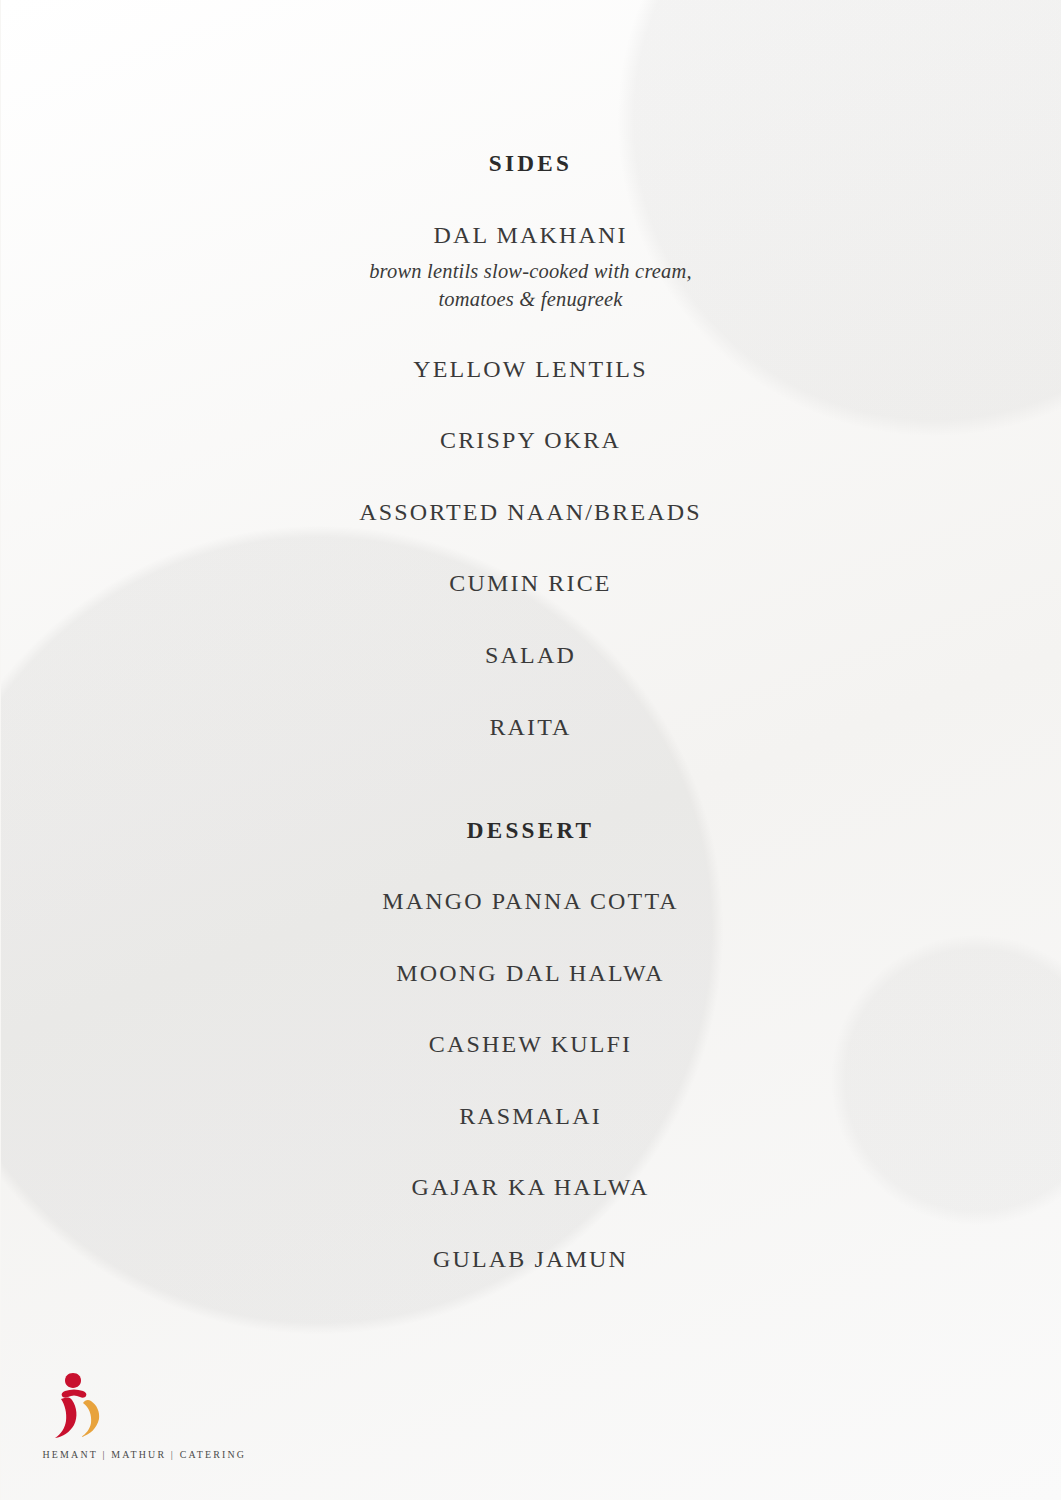Sides
Dal Makhani brown lentils slow-cooked with cream,
tomatoes & fenugreek
Yellow Lentils
Crispy Okra
Assorted Naan/Breads
Cumin Rice
Salad
Raita
Dessert
Mango Panna Cotta
Moong Dal Halwa
Cashew Kulfi
Rasmalai
Gajar Ka Halwa
Gulab Jamun
Hemant | Mathur | Catering